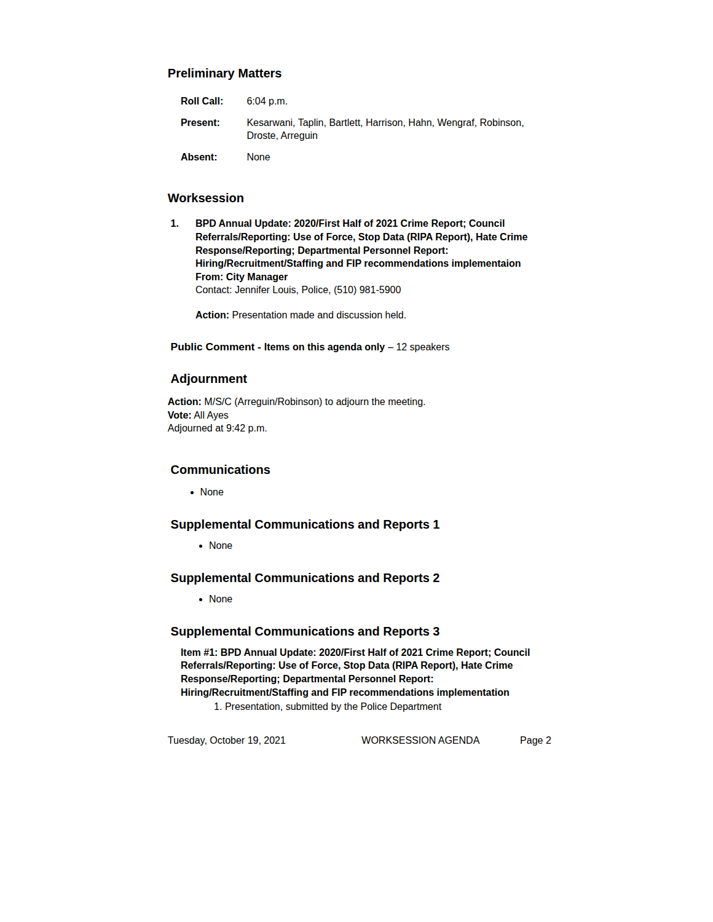Preliminary Matters
| Roll Call: | 6:04 p.m. |
| Present: | Kesarwani, Taplin, Bartlett, Harrison, Hahn, Wengraf, Robinson, Droste, Arreguin |
| Absent: | None |
Worksession
1.
BPD Annual Update: 2020/First Half of 2021 Crime Report; Council Referrals/Reporting: Use of Force, Stop Data (RIPA Report), Hate Crime Response/Reporting; Departmental Personnel Report: Hiring/Recruitment/Staffing and FIP recommendations implementaion
From: City Manager
Contact: Jennifer Louis, Police, (510) 981-5900
Action: Presentation made and discussion held.
Public Comment - Items on this agenda only – 12 speakers
Adjournment
Action: M/S/C (Arreguin/Robinson) to adjourn the meeting.
Vote: All Ayes
Adjourned at 9:42 p.m.
Communications
None
Supplemental Communications and Reports 1
None
Supplemental Communications and Reports 2
None
Supplemental Communications and Reports 3
Item #1: BPD Annual Update: 2020/First Half of 2021 Crime Report; Council Referrals/Reporting: Use of Force, Stop Data (RIPA Report), Hate Crime Response/Reporting; Departmental Personnel Report: Hiring/Recruitment/Staffing and FIP recommendations implementation
Presentation, submitted by the Police Department
Tuesday, October 19, 2021
WORKSESSION AGENDA
Page 2